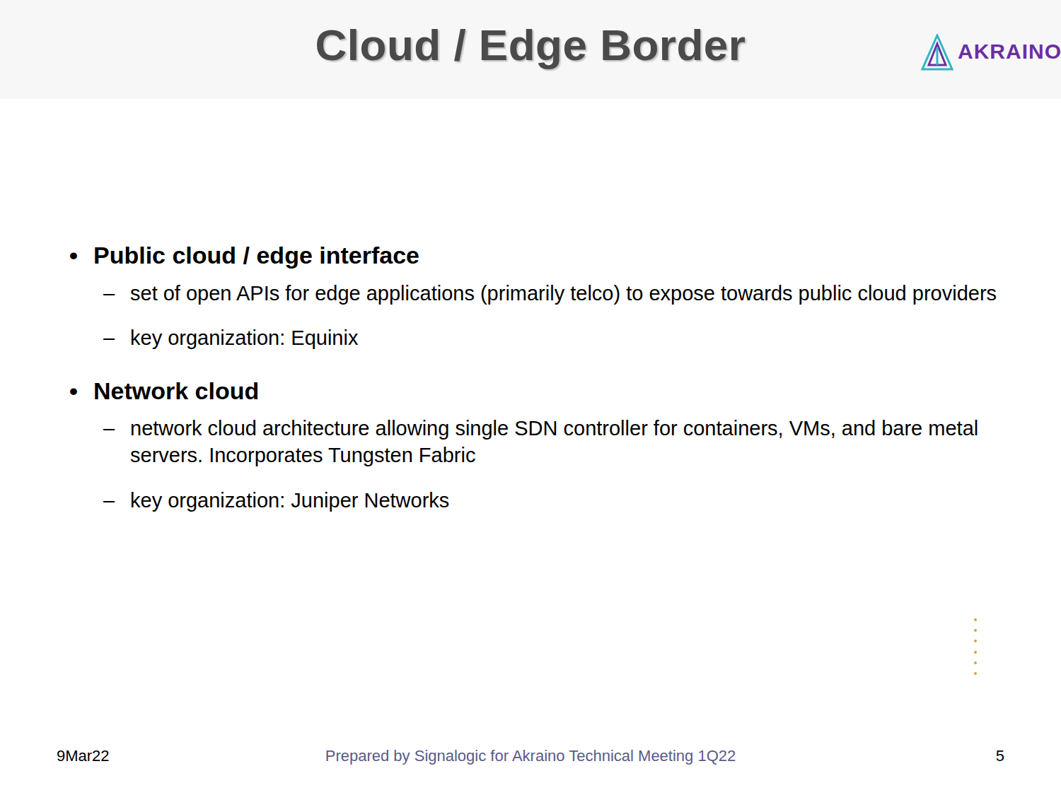Cloud / Edge Border
AKRAINO
Public cloud / edge interface
set of open APIs for edge applications (primarily telco) to expose towards public cloud providers
key organization: Equinix
Network cloud
network cloud architecture allowing single SDN controller for containers, VMs, and bare metal servers. Incorporates Tungsten Fabric
key organization: Juniper Networks
9Mar22
Prepared by Signalogic for Akraino Technical Meeting 1Q22
5